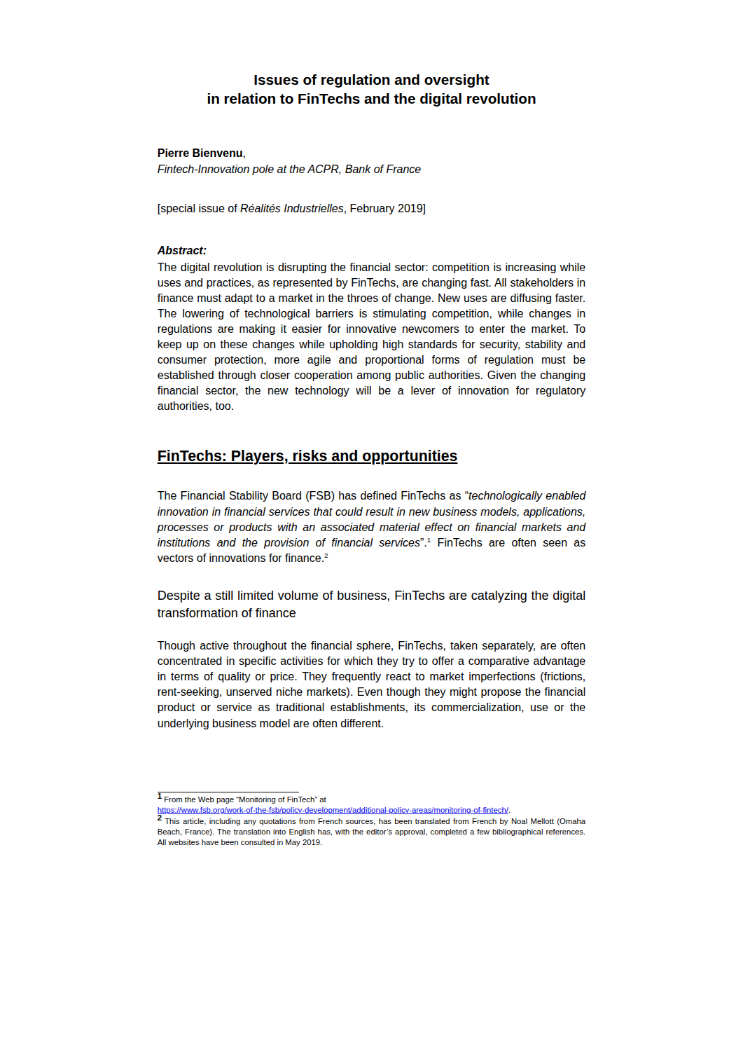Issues of regulation and oversight
in relation to FinTechs and the digital revolution
Pierre Bienvenu,
Fintech-Innovation pole at the ACPR, Bank of France
[special issue of Réalités Industrielles, February 2019]
Abstract:
The digital revolution is disrupting the financial sector: competition is increasing while uses and practices, as represented by FinTechs, are changing fast. All stakeholders in finance must adapt to a market in the throes of change. New uses are diffusing faster. The lowering of technological barriers is stimulating competition, while changes in regulations are making it easier for innovative newcomers to enter the market. To keep up on these changes while upholding high standards for security, stability and consumer protection, more agile and proportional forms of regulation must be established through closer cooperation among public authorities. Given the changing financial sector, the new technology will be a lever of innovation for regulatory authorities, too.
FinTechs: Players, risks and opportunities
The Financial Stability Board (FSB) has defined FinTechs as “technologically enabled innovation in financial services that could result in new business models, applications, processes or products with an associated material effect on financial markets and institutions and the provision of financial services”.1 FinTechs are often seen as vectors of innovations for finance.2
Despite a still limited volume of business, FinTechs are catalyzing the digital transformation of finance
Though active throughout the financial sphere, FinTechs, taken separately, are often concentrated in specific activities for which they try to offer a comparative advantage in terms of quality or price. They frequently react to market imperfections (frictions, rent-seeking, unserved niche markets). Even though they might propose the financial product or service as traditional establishments, its commercialization, use or the underlying business model are often different.
1 From the Web page “Monitoring of FinTech” at
https://www.fsb.org/work-of-the-fsb/policy-development/additional-policy-areas/monitoring-of-fintech/.
2 This article, including any quotations from French sources, has been translated from French by Noal Mellott (Omaha Beach, France). The translation into English has, with the editor’s approval, completed a few bibliographical references. All websites have been consulted in May 2019.